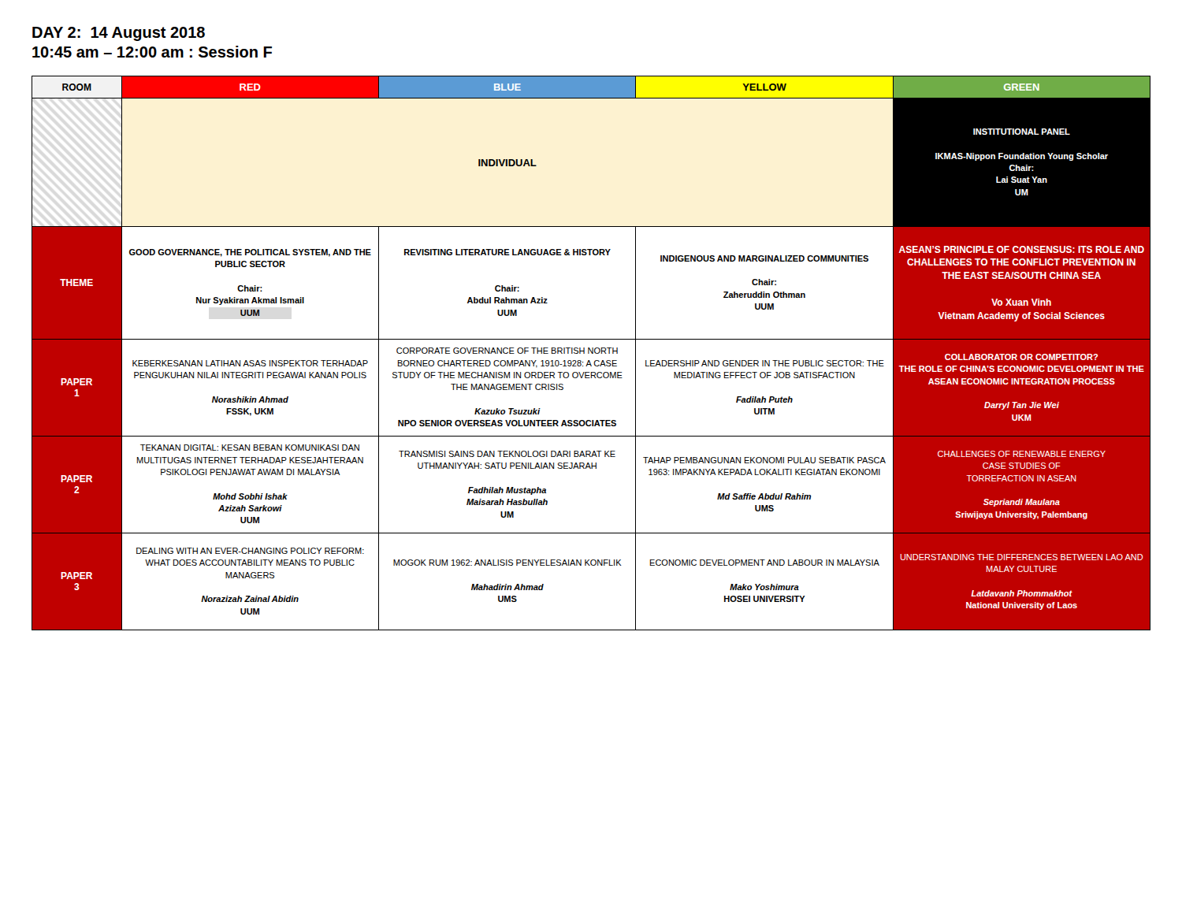DAY 2: 14 August 2018
10:45 am – 12:00 am : Session F
| ROOM | RED | BLUE | YELLOW | GREEN |
| | INDIVIDUAL | INSTITUTIONAL PANEL IKMAS-Nippon Foundation Young Scholar Chair: Lai Suat Yan UM |
| THEME | GOOD GOVERNANCE, THE POLITICAL SYSTEM, AND THE PUBLIC SECTOR Chair: Nur Syakiran Akmal Ismail UUM | REVISITING LITERATURE LANGUAGE & HISTORY Chair: Abdul Rahman Aziz UUM | INDIGENOUS AND MARGINALIZED COMMUNITIES Chair: Zaheruddin Othman UUM | ASEAN’S PRINCIPLE OF CONSENSUS: ITS ROLE AND CHALLENGES TO THE CONFLICT PREVENTION IN THE EAST SEA/SOUTH CHINA SEA Vo Xuan Vinh Vietnam Academy of Social Sciences |
| PAPER 1 | KEBERKESANAN LATIHAN ASAS INSPEKTOR TERHADAP PENGUKUHAN NILAI INTEGRITI PEGAWAI KANAN POLIS Norashikin Ahmad FSSK, UKM | CORPORATE GOVERNANCE OF THE BRITISH NORTH BORNEO CHARTERED COMPANY, 1910-1928: A CASE STUDY OF THE MECHANISM IN ORDER TO OVERCOME THE MANAGEMENT CRISIS Kazuko Tsuzuki NPO SENIOR OVERSEAS VOLUNTEER ASSOCIATES | LEADERSHIP AND GENDER IN THE PUBLIC SECTOR: THE MEDIATING EFFECT OF JOB SATISFACTION Fadilah Puteh UITM | COLLABORATOR OR COMPETITOR? THE ROLE OF CHINA’S ECONOMIC DEVELOPMENT IN THE ASEAN ECONOMIC INTEGRATION PROCESS Darryl Tan Jie Wei UKM |
| PAPER 2 | TEKANAN DIGITAL: KESAN BEBAN KOMUNIKASI DAN MULTITUGAS INTERNET TERHADAP KESEJAHTERAAN PSIKOLOGI PENJAWAT AWAM DI MALAYSIA Mohd Sobhi Ishak Azizah Sarkowi UUM | TRANSMISI SAINS DAN TEKNOLOGI DARI BARAT KE UTHMANIYYAH: SATU PENILAIAN SEJARAH Fadhilah Mustapha Maisarah Hasbullah UM | TAHAP PEMBANGUNAN EKONOMI PULAU SEBATIK PASCA 1963: IMPAKNYA KEPADA LOKALITI KEGIATAN EKONOMI Md Saffie Abdul Rahim UMS | CHALLENGES OF RENEWABLE ENERGY CASE STUDIES OF TORREFACTION IN ASEAN Sepriandi Maulana Sriwijaya University, Palembang |
| PAPER 3 | DEALING WITH AN EVER-CHANGING POLICY REFORM: WHAT DOES ACCOUNTABILITY MEANS TO PUBLIC MANAGERS Norazizah Zainal Abidin UUM | MOGOK RUM 1962: ANALISIS PENYELESAIAN KONFLIK Mahadirin Ahmad UMS | ECONOMIC DEVELOPMENT AND LABOUR IN MALAYSIA Mako Yoshimura HOSEI UNIVERSITY | UNDERSTANDING THE DIFFERENCES BETWEEN LAO AND MALAY CULTURE Latdavanh Phommakhot National University of Laos |